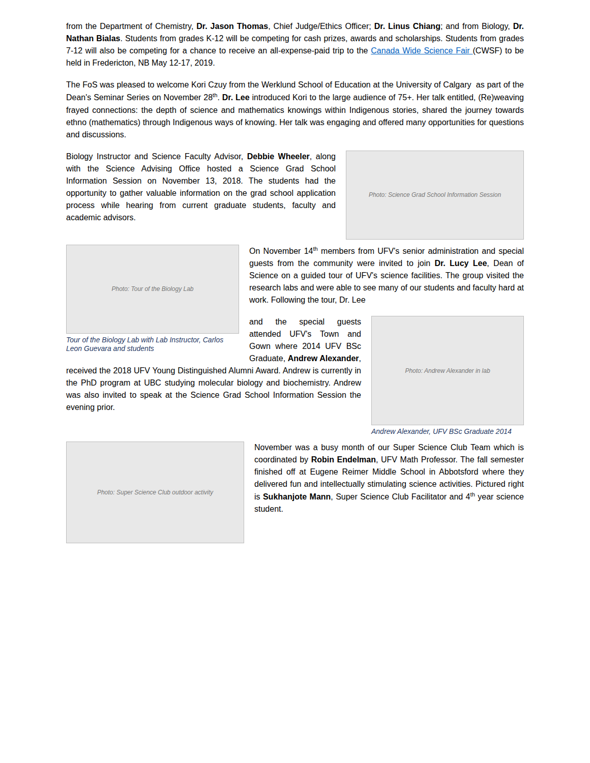from the Department of Chemistry, Dr. Jason Thomas, Chief Judge/Ethics Officer; Dr. Linus Chiang; and from Biology, Dr. Nathan Bialas. Students from grades K-12 will be competing for cash prizes, awards and scholarships. Students from grades 7-12 will also be competing for a chance to receive an all-expense-paid trip to the Canada Wide Science Fair (CWSF) to be held in Fredericton, NB May 12-17, 2019.
The FoS was pleased to welcome Kori Czuy from the Werklund School of Education at the University of Calgary as part of the Dean's Seminar Series on November 28th. Dr. Lee introduced Kori to the large audience of 75+. Her talk entitled, (Re)weaving frayed connections: the depth of science and mathematics knowings within Indigenous stories, shared the journey towards ethno (mathematics) through Indigenous ways of knowing. Her talk was engaging and offered many opportunities for questions and discussions.
Photo: Science Grad School Information Session
Biology Instructor and Science Faculty Advisor, Debbie Wheeler, along with the Science Advising Office hosted a Science Grad School Information Session on November 13, 2018. The students had the opportunity to gather valuable information on the grad school application process while hearing from current graduate students, faculty and academic advisors.
Photo: Tour of the Biology Lab
Tour of the Biology Lab with Lab Instructor, Carlos Leon Guevara and students
On November 14th members from UFV's senior administration and special guests from the community were invited to join Dr. Lucy Lee, Dean of Science on a guided tour of UFV's science facilities. The group visited the research labs and were able to see many of our students and faculty hard at work. Following the tour, Dr. Lee
Photo: Andrew Alexander in lab
Andrew Alexander, UFV BSc Graduate 2014
and the special guests attended UFV's Town and Gown where 2014 UFV BSc Graduate, Andrew Alexander, received the 2018 UFV Young Distinguished Alumni Award. Andrew is currently in the PhD program at UBC studying molecular biology and biochemistry. Andrew was also invited to speak at the Science Grad School Information Session the evening prior.
Photo: Super Science Club outdoor activity
November was a busy month of our Super Science Club Team which is coordinated by Robin Endelman, UFV Math Professor. The fall semester finished off at Eugene Reimer Middle School in Abbotsford where they delivered fun and intellectually stimulating science activities. Pictured right is Sukhanjote Mann, Super Science Club Facilitator and 4th year science student.